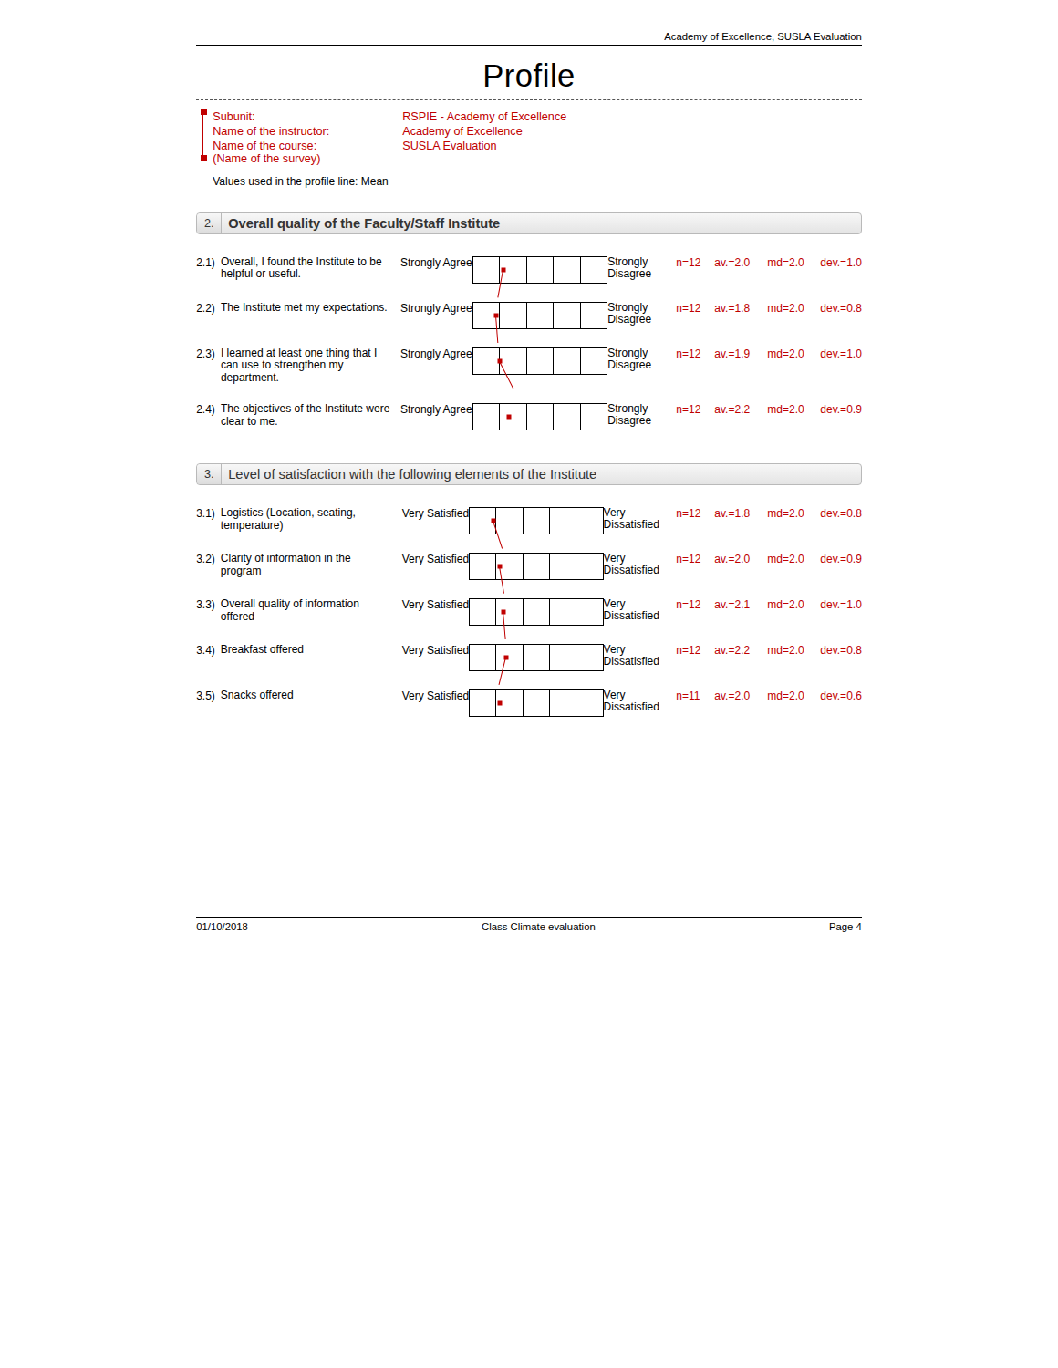Academy of Excellence, SUSLA Evaluation
Profile
| Subunit: | RSPIE - Academy of Excellence |
| Name of the instructor: | Academy of Excellence |
| Name of the course: (Name of the survey) | SUSLA Evaluation |
Values used in the profile line: Mean
2.
Overall quality of the Faculty/Staff Institute
| 2.1) | Overall, I found the Institute to be helpful or useful. | Strongly Agree | | Strongly Disagree | n=12 av.=2.0 md=2.0 dev.=1.0 |
| 2.2) | The Institute met my expectations. | Strongly Agree | | Strongly Disagree | n=12 av.=1.8 md=2.0 dev.=0.8 |
| 2.3) | I learned at least one thing that I can use to strengthen my department. | Strongly Agree | | Strongly Disagree | n=12 av.=1.9 md=2.0 dev.=1.0 |
| 2.4) | The objectives of the Institute were clear to me. | Strongly Agree | | Strongly Disagree | n=12 av.=2.2 md=2.0 dev.=0.9 |
3.
Level of satisfaction with the following elements of the Institute
| 3.1) | Logistics (Location, seating, temperature) | Very Satisfied | | Very Dissatisfied | n=12 av.=1.8 md=2.0 dev.=0.8 |
| 3.2) | Clarity of information in the program | Very Satisfied | | Very Dissatisfied | n=12 av.=2.0 md=2.0 dev.=0.9 |
| 3.3) | Overall quality of information offered | Very Satisfied | | Very Dissatisfied | n=12 av.=2.1 md=2.0 dev.=1.0 |
| 3.4) | Breakfast offered | Very Satisfied | | Very Dissatisfied | n=12 av.=2.2 md=2.0 dev.=0.8 |
| 3.5) | Snacks offered | Very Satisfied | | Very Dissatisfied | n=11 av.=2.0 md=2.0 dev.=0.6 |
01/10/2018 Page 4
Class Climate evaluation